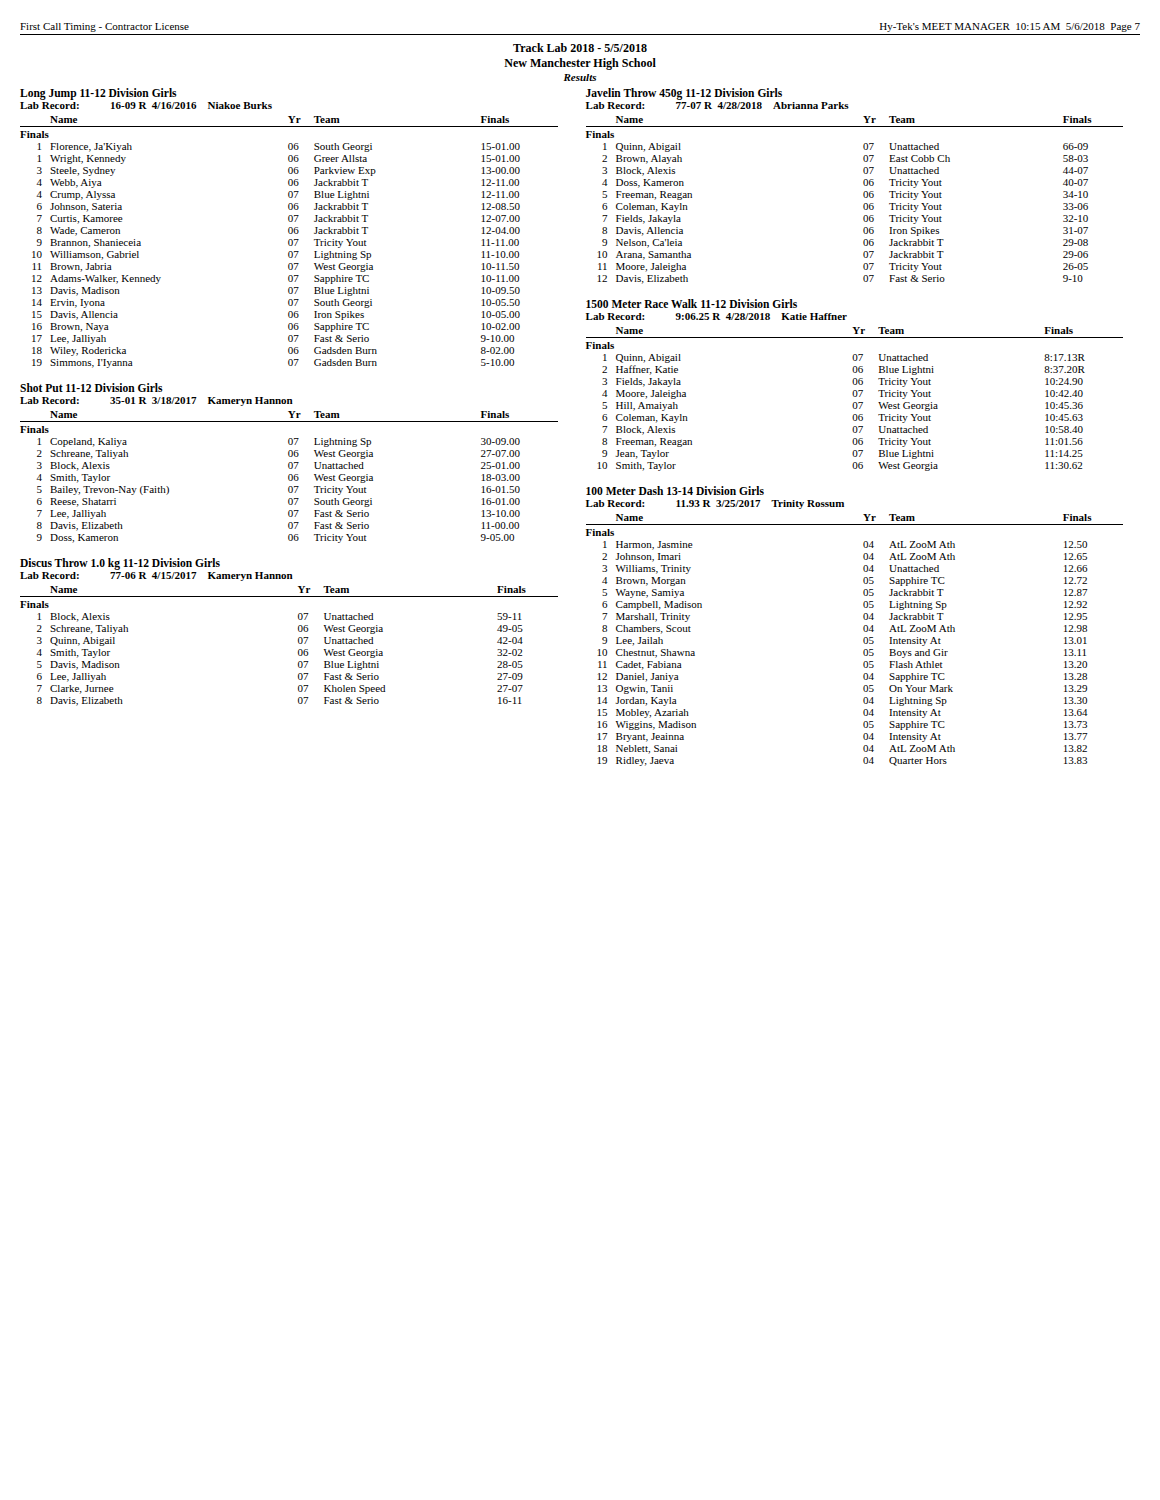First Call Timing - Contractor License Hy-Tek's MEET MANAGER 10:15 AM 5/6/2018 Page 7
Track Lab 2018 - 5/5/2018
New Manchester High School
Results
Long Jump 11-12 Division Girls
Lab Record: 16-09 R 4/16/2016 Niakoe Burks
| | Name | Yr | Team | Finals |
| --- | --- | --- | --- | --- |
| Finals |
| 1 | Florence, Ja'Kiyah | 06 | South Georgi | 15-01.00 |
| 1 | Wright, Kennedy | 06 | Greer Allsta | 15-01.00 |
| 3 | Steele, Sydney | 06 | Parkview Exp | 13-00.00 |
| 4 | Webb, Aiya | 06 | Jackrabbit T | 12-11.00 |
| 4 | Crump, Alyssa | 07 | Blue Lightni | 12-11.00 |
| 6 | Johnson, Sateria | 06 | Jackrabbit T | 12-08.50 |
| 7 | Curtis, Kamoree | 07 | Jackrabbit T | 12-07.00 |
| 8 | Wade, Cameron | 06 | Jackrabbit T | 12-04.00 |
| 9 | Brannon, Shanieceia | 07 | Tricity Yout | 11-11.00 |
| 10 | Williamson, Gabriel | 07 | Lightning Sp | 11-10.00 |
| 11 | Brown, Jabria | 07 | West Georgia | 10-11.50 |
| 12 | Adams-Walker, Kennedy | 07 | Sapphire TC | 10-11.00 |
| 13 | Davis, Madison | 07 | Blue Lightni | 10-09.50 |
| 14 | Ervin, Iyona | 07 | South Georgi | 10-05.50 |
| 15 | Davis, Allencia | 06 | Iron Spikes | 10-05.00 |
| 16 | Brown, Naya | 06 | Sapphire TC | 10-02.00 |
| 17 | Lee, Jalliyah | 07 | Fast & Serio | 9-10.00 |
| 18 | Wiley, Rodericka | 06 | Gadsden Burn | 8-02.00 |
| 19 | Simmons, I'Iyanna | 07 | Gadsden Burn | 5-10.00 |
Shot Put 11-12 Division Girls
Lab Record: 35-01 R 3/18/2017 Kameryn Hannon
| | Name | Yr | Team | Finals |
| --- | --- | --- | --- | --- |
| Finals |
| 1 | Copeland, Kaliya | 07 | Lightning Sp | 30-09.00 |
| 2 | Schreane, Taliyah | 06 | West Georgia | 27-07.00 |
| 3 | Block, Alexis | 07 | Unattached | 25-01.00 |
| 4 | Smith, Taylor | 06 | West Georgia | 18-03.00 |
| 5 | Bailey, Trevon-Nay (Faith) | 07 | Tricity Yout | 16-01.50 |
| 6 | Reese, Shatarri | 07 | South Georgi | 16-01.00 |
| 7 | Lee, Jalliyah | 07 | Fast & Serio | 13-10.00 |
| 8 | Davis, Elizabeth | 07 | Fast & Serio | 11-00.00 |
| 9 | Doss, Kameron | 06 | Tricity Yout | 9-05.00 |
Discus Throw 1.0 kg 11-12 Division Girls
Lab Record: 77-06 R 4/15/2017 Kameryn Hannon
| | Name | Yr | Team | Finals |
| --- | --- | --- | --- | --- |
| Finals |
| 1 | Block, Alexis | 07 | Unattached | 59-11 |
| 2 | Schreane, Taliyah | 06 | West Georgia | 49-05 |
| 3 | Quinn, Abigail | 07 | Unattached | 42-04 |
| 4 | Smith, Taylor | 06 | West Georgia | 32-02 |
| 5 | Davis, Madison | 07 | Blue Lightni | 28-05 |
| 6 | Lee, Jalliyah | 07 | Fast & Serio | 27-09 |
| 7 | Clarke, Jurnee | 07 | Kholen Speed | 27-07 |
| 8 | Davis, Elizabeth | 07 | Fast & Serio | 16-11 |
Javelin Throw 450g 11-12 Division Girls
Lab Record: 77-07 R 4/28/2018 Abrianna Parks
| | Name | Yr | Team | Finals |
| --- | --- | --- | --- | --- |
| Finals |
| 1 | Quinn, Abigail | 07 | Unattached | 66-09 |
| 2 | Brown, Alayah | 07 | East Cobb Ch | 58-03 |
| 3 | Block, Alexis | 07 | Unattached | 44-07 |
| 4 | Doss, Kameron | 06 | Tricity Yout | 40-07 |
| 5 | Freeman, Reagan | 06 | Tricity Yout | 34-10 |
| 6 | Coleman, Kayln | 06 | Tricity Yout | 33-06 |
| 7 | Fields, Jakayla | 06 | Tricity Yout | 32-10 |
| 8 | Davis, Allencia | 06 | Iron Spikes | 31-07 |
| 9 | Nelson, Ca'leia | 06 | Jackrabbit T | 29-08 |
| 10 | Arana, Samantha | 07 | Jackrabbit T | 29-06 |
| 11 | Moore, Jaleigha | 07 | Tricity Yout | 26-05 |
| 12 | Davis, Elizabeth | 07 | Fast & Serio | 9-10 |
1500 Meter Race Walk 11-12 Division Girls
Lab Record: 9:06.25 R 4/28/2018 Katie Haffner
| | Name | Yr | Team | Finals |
| --- | --- | --- | --- | --- |
| Finals |
| 1 | Quinn, Abigail | 07 | Unattached | 8:17.13R |
| 2 | Haffner, Katie | 06 | Blue Lightni | 8:37.20R |
| 3 | Fields, Jakayla | 06 | Tricity Yout | 10:24.90 |
| 4 | Moore, Jaleigha | 07 | Tricity Yout | 10:42.40 |
| 5 | Hill, Amaiyah | 07 | West Georgia | 10:45.36 |
| 6 | Coleman, Kayln | 06 | Tricity Yout | 10:45.63 |
| 7 | Block, Alexis | 07 | Unattached | 10:58.40 |
| 8 | Freeman, Reagan | 06 | Tricity Yout | 11:01.56 |
| 9 | Jean, Taylor | 07 | Blue Lightni | 11:14.25 |
| 10 | Smith, Taylor | 06 | West Georgia | 11:30.62 |
100 Meter Dash 13-14 Division Girls
Lab Record: 11.93 R 3/25/2017 Trinity Rossum
| | Name | Yr | Team | Finals |
| --- | --- | --- | --- | --- |
| Finals |
| 1 | Harmon, Jasmine | 04 | AtL ZooM Ath | 12.50 |
| 2 | Johnson, Imari | 04 | AtL ZooM Ath | 12.65 |
| 3 | Williams, Trinity | 04 | Unattached | 12.66 |
| 4 | Brown, Morgan | 05 | Sapphire TC | 12.72 |
| 5 | Wayne, Samiya | 05 | Jackrabbit T | 12.87 |
| 6 | Campbell, Madison | 05 | Lightning Sp | 12.92 |
| 7 | Marshall, Trinity | 04 | Jackrabbit T | 12.95 |
| 8 | Chambers, Scout | 04 | AtL ZooM Ath | 12.98 |
| 9 | Lee, Jailah | 05 | Intensity At | 13.01 |
| 10 | Chestnut, Shawna | 05 | Boys and Gir | 13.11 |
| 11 | Cadet, Fabiana | 05 | Flash Athlet | 13.20 |
| 12 | Daniel, Janiya | 04 | Sapphire TC | 13.28 |
| 13 | Ogwin, Tanii | 05 | On Your Mark | 13.29 |
| 14 | Jordan, Kayla | 04 | Lightning Sp | 13.30 |
| 15 | Mobley, Azariah | 04 | Intensity At | 13.64 |
| 16 | Wiggins, Madison | 05 | Sapphire TC | 13.73 |
| 17 | Bryant, Jeainna | 04 | Intensity At | 13.77 |
| 18 | Neblett, Sanai | 04 | AtL ZooM Ath | 13.82 |
| 19 | Ridley, Jaeva | 04 | Quarter Hors | 13.83 |